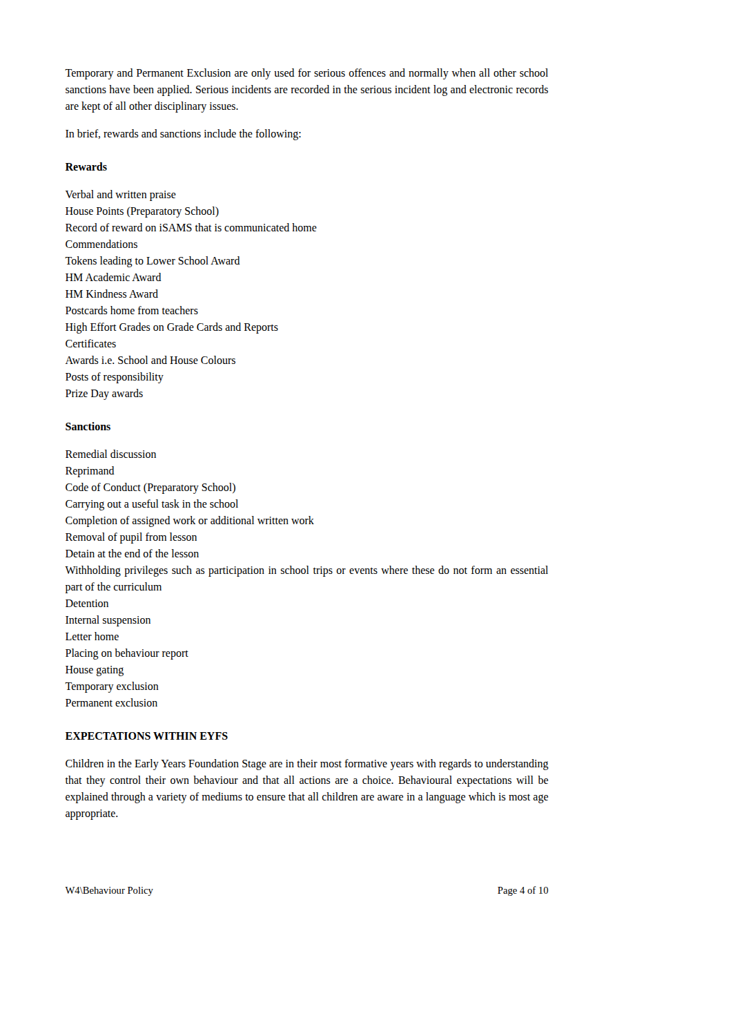Temporary and Permanent Exclusion are only used for serious offences and normally when all other school sanctions have been applied. Serious incidents are recorded in the serious incident log and electronic records are kept of all other disciplinary issues.
In brief, rewards and sanctions include the following:
Rewards
Verbal and written praise
House Points (Preparatory School)
Record of reward on iSAMS that is communicated home
Commendations
Tokens leading to Lower School Award
HM Academic Award
HM Kindness Award
Postcards home from teachers
High Effort Grades on Grade Cards and Reports
Certificates
Awards i.e. School and House Colours
Posts of responsibility
Prize Day awards
Sanctions
Remedial discussion
Reprimand
Code of Conduct (Preparatory School)
Carrying out a useful task in the school
Completion of assigned work or additional written work
Removal of pupil from lesson
Detain at the end of the lesson
Withholding privileges such as participation in school trips or events where these do not form an essential part of the curriculum
Detention
Internal suspension
Letter home
Placing on behaviour report
House gating
Temporary exclusion
Permanent exclusion
EXPECTATIONS WITHIN EYFS
Children in the Early Years Foundation Stage are in their most formative years with regards to understanding that they control their own behaviour and that all actions are a choice. Behavioural expectations will be explained through a variety of mediums to ensure that all children are aware in a language which is most age appropriate.
W4\Behaviour Policy Page 4 of 10